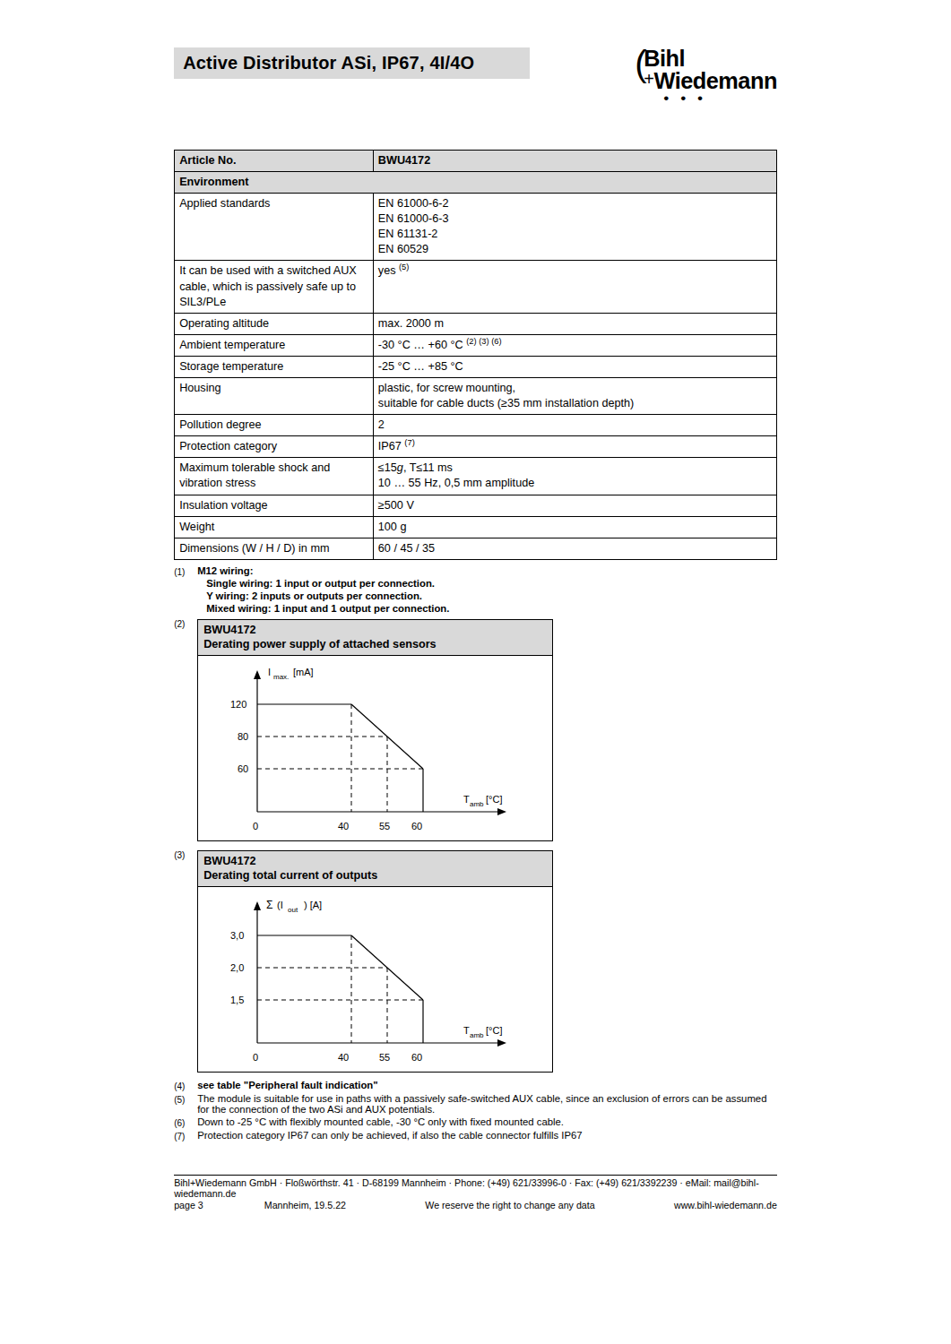Active Distributor ASi, IP67, 4I/4O
(
Bihl
+Wiedemann
• • •
| Article No. | BWU4172 |
| Environment |
| Applied standards | EN 61000-6-2 EN 61000-6-3 EN 61131-2 EN 60529 |
| It can be used with a switched AUX cable, which is passively safe up to SIL3/PLe | yes (5) |
| Operating altitude | max. 2000 m |
| Ambient temperature | -30 °C … +60 °C (2) (3) (6) |
| Storage temperature | -25 °C … +85 °C |
| Housing | plastic, for screw mounting, suitable for cable ducts (≥35 mm installation depth) |
| Pollution degree | 2 |
| Protection category | IP67 (7) |
| Maximum tolerable shock and vibration stress | ≤15 g , T≤11 ms 10 … 55 Hz, 0,5 mm amplitude |
| Insulation voltage | ≥500 V |
| Weight | 100 g |
| Dimensions (W / H / D) in mm | 60 / 45 / 35 |
(1)
M12 wiring:
Single wiring: 1 input or output per connection.
Y wiring: 2 inputs or outputs per connection.
Mixed wiring: 1 input and 1 output per connection.
(2)
BWU4172
Derating power supply of attached sensors
I max. [mA] T amb [°C] 120 80 60 0 40 55 60
(3)
BWU4172
Derating total current of outputs
Σ (I out ) [A] T amb [°C] 3,0 2,0 1,5 0 40 55 60
(4)
see table "Peripheral fault indication"
(5)
The module is suitable for use in paths with a passively safe-switched AUX cable, since an exclusion of errors can be assumed for the connection of the two ASi and AUX potentials.
(6)
Down to -25 °C with flexibly mounted cable, -30 °C only with fixed mounted cable.
(7)
Protection category IP67 can only be achieved, if also the cable connector fulfills IP67
Bihl+Wiedemann GmbH · Floßwörthstr. 41 · D-68199 Mannheim · Phone: (+49) 621/33996-0 · Fax: (+49) 621/3392239 · eMail: mail@bihl-wiedemann.de
page 3 Mannheim, 19.5.22 We reserve the right to change any data www.bihl-wiedemann.de